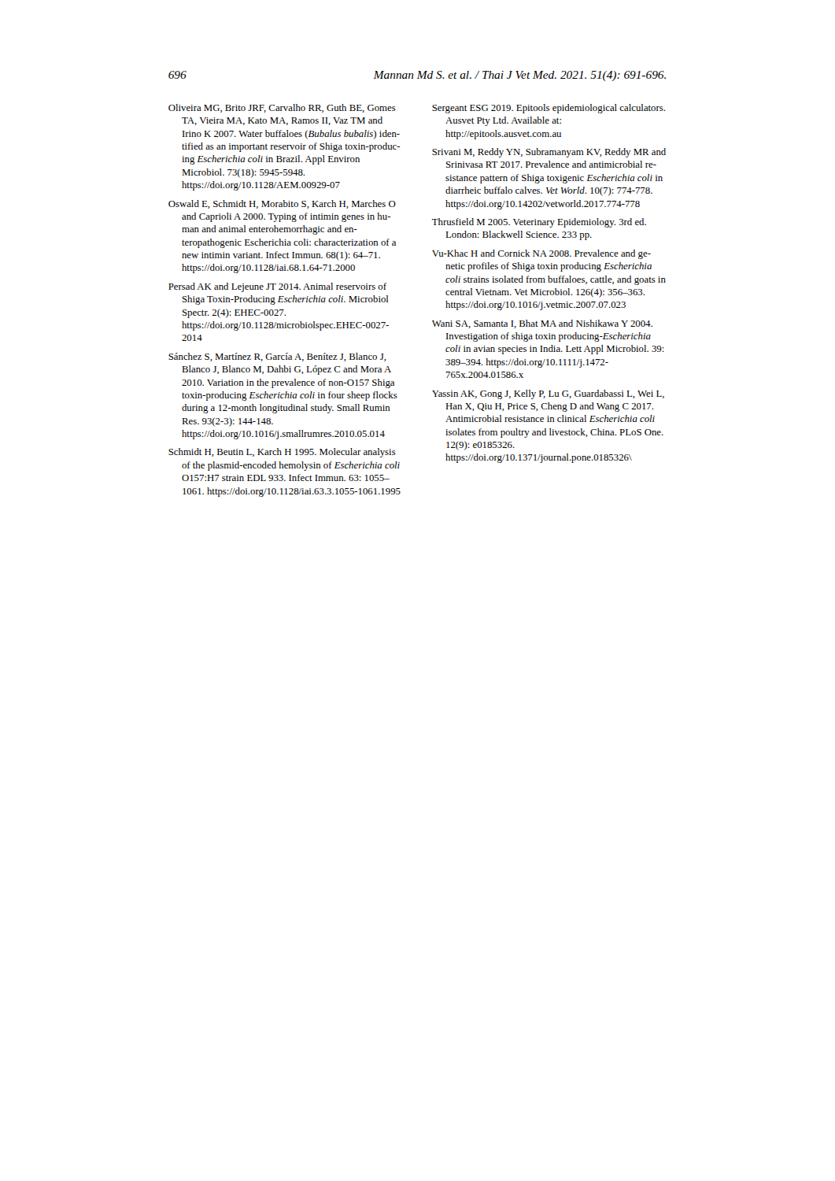696 Mannan Md S. et al. / Thai J Vet Med. 2021. 51(4): 691-696.
Oliveira MG, Brito JRF, Carvalho RR, Guth BE, Gomes TA, Vieira MA, Kato MA, Ramos II, Vaz TM and Irino K 2007. Water buffaloes (Bubalus bubalis) identified as an important reservoir of Shiga toxin-producing Escherichia coli in Brazil. Appl Environ Microbiol. 73(18): 5945-5948. https://doi.org/10.1128/AEM.00929-07
Oswald E, Schmidt H, Morabito S, Karch H, Marches O and Caprioli A 2000. Typing of intimin genes in human and animal enterohemorrhagic and enteropathogenic Escherichia coli: characterization of a new intimin variant. Infect Immun. 68(1): 64–71. https://doi.org/10.1128/iai.68.1.64-71.2000
Persad AK and Lejeune JT 2014. Animal reservoirs of Shiga Toxin-Producing Escherichia coli. Microbiol Spectr. 2(4): EHEC-0027. https://doi.org/10.1128/microbiolspec.EHEC-0027-2014
Sánchez S, Martínez R, García A, Benítez J, Blanco J, Blanco J, Blanco M, Dahbi G, López C and Mora A 2010. Variation in the prevalence of non-O157 Shiga toxin-producing Escherichia coli in four sheep flocks during a 12-month longitudinal study. Small Rumin Res. 93(2-3): 144-148. https://doi.org/10.1016/j.smallrumres.2010.05.014
Schmidt H, Beutin L, Karch H 1995. Molecular analysis of the plasmid-encoded hemolysin of Escherichia coli O157:H7 strain EDL 933. Infect Immun. 63: 1055–1061. https://doi.org/10.1128/iai.63.3.1055-1061.1995
Sergeant ESG 2019. Epitools epidemiological calculators. Ausvet Pty Ltd. Available at: http://epitools.ausvet.com.au
Srivani M, Reddy YN, Subramanyam KV, Reddy MR and Srinivasa RT 2017. Prevalence and antimicrobial resistance pattern of Shiga toxigenic Escherichia coli in diarrheic buffalo calves. Vet World. 10(7): 774-778. https://doi.org/10.14202/vetworld.2017.774-778
Thrusfield M 2005. Veterinary Epidemiology. 3rd ed. London: Blackwell Science. 233 pp.
Vu-Khac H and Cornick NA 2008. Prevalence and genetic profiles of Shiga toxin producing Escherichia coli strains isolated from buffaloes, cattle, and goats in central Vietnam. Vet Microbiol. 126(4): 356–363. https://doi.org/10.1016/j.vetmic.2007.07.023
Wani SA, Samanta I, Bhat MA and Nishikawa Y 2004. Investigation of shiga toxin producing-Escherichia coli in avian species in India. Lett Appl Microbiol. 39: 389–394. https://doi.org/10.1111/j.1472-765x.2004.01586.x
Yassin AK, Gong J, Kelly P, Lu G, Guardabassi L, Wei L, Han X, Qiu H, Price S, Cheng D and Wang C 2017. Antimicrobial resistance in clinical Escherichia coli isolates from poultry and livestock, China. PLoS One. 12(9): e0185326. https://doi.org/10.1371/journal.pone.0185326\